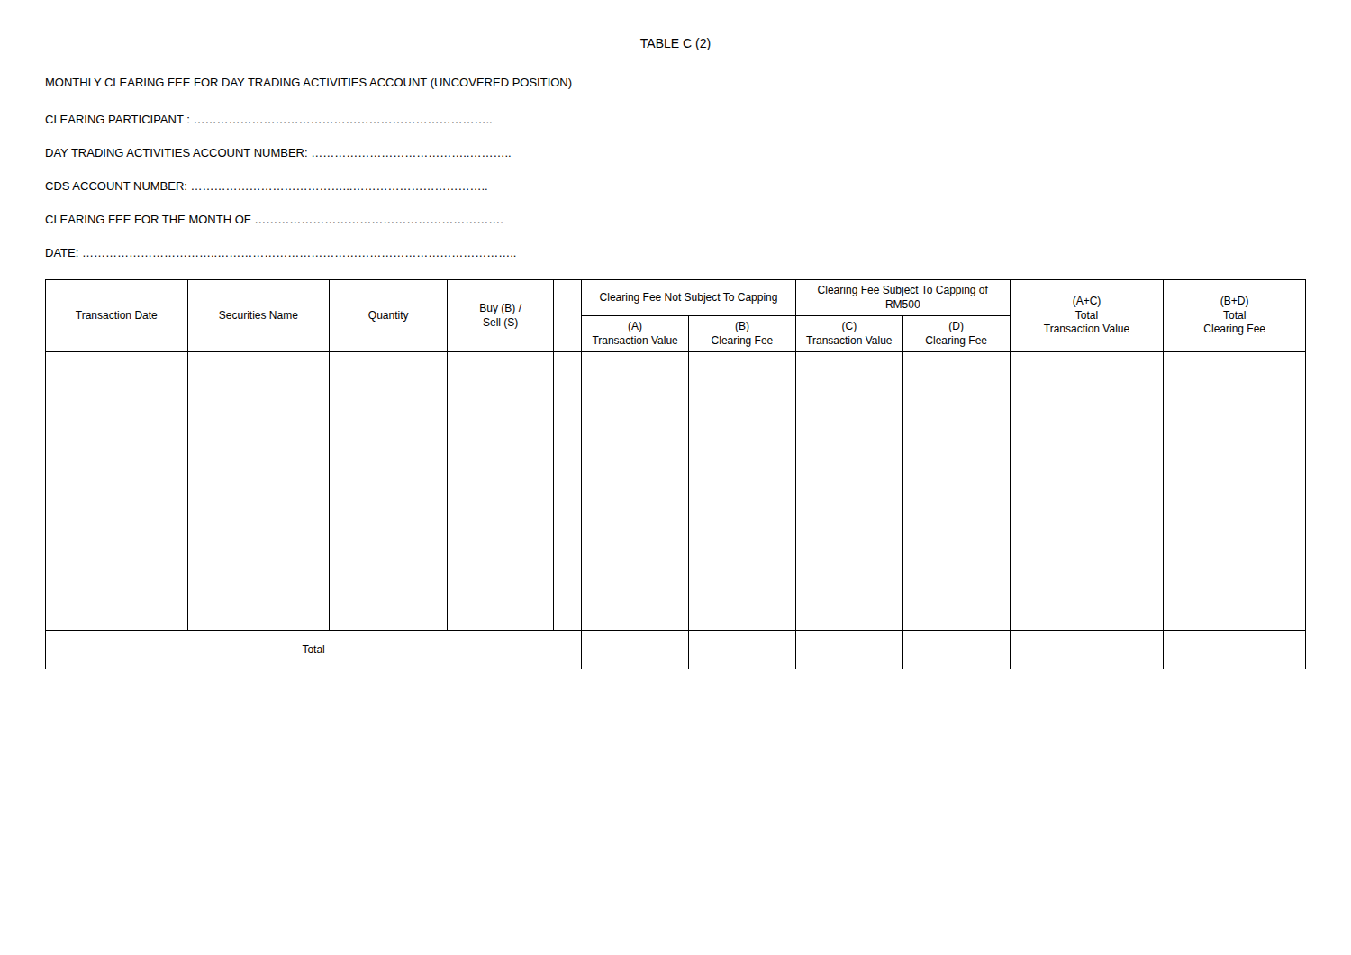TABLE C (2)
MONTHLY CLEARING FEE FOR DAY TRADING ACTIVITIES ACCOUNT (UNCOVERED POSITION)
CLEARING PARTICIPANT : …………………………………………………………………..
DAY TRADING ACTIVITIES ACCOUNT NUMBER: …………………………………..………..
CDS ACCOUNT NUMBER: …………………………………...……………………………..
CLEARING FEE FOR THE MONTH OF ……………………………………………………….
DATE: ……………………………..…………………………………………………………………..
| Transaction Date | Securities Name | Quantity | Buy (B) / Sell (S) | | Clearing Fee Not Subject To Capping | Clearing Fee Subject To Capping of RM500 | (A+C) Total Transaction Value | (B+D) Total Clearing Fee |
| --- | --- | --- | --- | --- | --- | --- | --- | --- |
| (A) Transaction Value | (B) Clearing Fee | (C) Transaction Value | (D) Clearing Fee |
| Total | | | | | | |